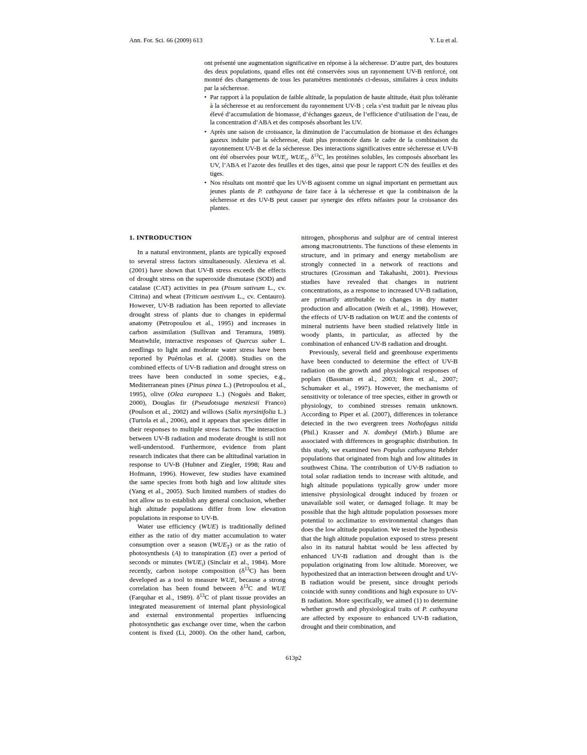Ann. For. Sci. 66 (2009) 613
Y. Lu et al.
ont présenté une augmentation significative en réponse à la sécheresse. D’autre part, des boutures des deux populations, quand elles ont été conservées sous un rayonnement UV-B renforcé, ont montré des changements de tous les paramètres mentionnés ci-dessus, similaires à ceux induits par la sécheresse.
Par rapport à la population de faible altitude, la population de haute altitude, était plus tolérante à la sécheresse et au renforcement du rayonnement UV-B ; cela s’est traduit par le niveau plus élevé d’accumulation de biomasse, d’échanges gazeux, de l’efficience d’utilisation de l’eau, de la concentration d’ABA et des composés absorbant les UV.
Après une saison de croissance, la diminution de l’accumulation de biomasse et des échanges gazeux induite par la sécheresse, était plus prononcée dans le cadre de la combinaison du rayonnement UV-B et de la sécheresse. Des interactions significatives entre sécheresse et UV-B ont été observées pour WUEi, WUET, δ13C, les protéines solubles, les composés absorbant les UV, l’ABA et l’azote des feuilles et des tiges, ainsi que pour le rapport C/N des feuilles et des tiges.
Nos résultats ont montré que les UV-B agissent comme un signal important en permettant aux jeunes plants de P. cathayana de faire face à la sécheresse et que la combinaison de la sécheresse et des UV-B peut causer par synergie des effets néfastes pour la croissance des plantes.
1. INTRODUCTION
In a natural environment, plants are typically exposed to several stress factors simultaneously. Alexieva et al. (2001) have shown that UV-B stress exceeds the effects of drought stress on the superoxide dismutase (SOD) and catalase (CAT) activities in pea (Pisum sativum L., cv. Citrina) and wheat (Triticum aestivum L., cv. Centauro). However, UV-B radiation has been reported to alleviate drought stress of plants due to changes in epidermal anatomy (Petropoulou et al., 1995) and increases in carbon assimilation (Sullivan and Teramura, 1989). Meanwhile, interactive responses of Quercus suber L. seedlings to light and moderate water stress have been reported by Puértolas et al. (2008). Studies on the combined effects of UV-B radiation and drought stress on trees have been conducted in some species, e.g., Mediterranean pines (Pinus pinea L.) (Petropoulou et al., 1995), olive (Olea europaea L.) (Noguès and Baker, 2000), Douglas fir (Pseudotsuga menziesii Franco) (Poulson et al., 2002) and willows (Salix myrsinifolia L.) (Turtola et al., 2006), and it appears that species differ in their responses to multiple stress factors. The interaction between UV-B radiation and moderate drought is still not well-understood. Furthermore, evidence from plant research indicates that there can be altitudinal variation in response to UV-B (Hubner and Ziegler, 1998; Rau and Hofmann, 1996). However, few studies have examined the same species from both high and low altitude sites (Yang et al., 2005). Such limited numbers of studies do not allow us to establish any general conclusion, whether high altitude populations differ from low elevation populations in response to UV-B.
Water use efficiency (WUE) is traditionally defined either as the ratio of dry matter accumulation to water consumption over a season (WUET) or as the ratio of photosynthesis (A) to transpiration (E) over a period of seconds or minutes (WUEi) (Sinclair et al., 1984). More recently, carbon isotope composition (δ13C) has been developed as a tool to measure WUE, because a strong correlation has been found between δ13C and WUE (Farquhar et al., 1989). δ13C of plant tissue provides an integrated measurement of internal plant physiological and external environmental properties influencing photosynthetic gas exchange over time, when the carbon content is fixed (Li, 2000). On the other hand, carbon, nitrogen, phosphorus and sulphur are of central interest among macronutrients. The functions of these elements in structure, and in primary and energy metabolism are strongly connected in a network of reactions and structures (Grossman and Takahashi, 2001). Previous studies have revealed that changes in nutrient concentrations, as a response to increased UV-B radiation, are primarily attributable to changes in dry matter production and allocation (Weih et al., 1998). However, the effects of UV-B radiation on WUE and the contents of mineral nutrients have been studied relatively little in woody plants, in particular, as affected by the combination of enhanced UV-B radiation and drought.
Previously, several field and greenhouse experiments have been conducted to determine the effect of UV-B radiation on the growth and physiological responses of poplars (Bassman et al., 2003; Ren et al., 2007; Schumaker et al., 1997). However, the mechanisms of sensitivity or tolerance of tree species, either in growth or physiology, to combined stresses remain unknown. According to Piper et al. (2007), differences in tolerance detected in the two evergreen trees Nothofagus nitida (Phil.) Krasser and N. dombeyi (Mirb.) Blume are associated with differences in geographic distribution. In this study, we examined two Populus cathayana Rehder populations that originated from high and low altitudes in southwest China. The contribution of UV-B radiation to total solar radiation tends to increase with altitude, and high altitude populations typically grow under more intensive physiological drought induced by frozen or unavailable soil water, or damaged foliage. It may be possible that the high altitude population possesses more potential to acclimatize to environmental changes than does the low altitude population. We tested the hypothesis that the high altitude population exposed to stress present also in its natural habitat would be less affected by enhanced UV-B radiation and drought than is the population originating from low altitude. Moreover, we hypothesized that an interaction between drought and UV-B radiation would be present, since drought periods coincide with sunny conditions and high exposure to UV-B radiation. More specifically, we aimed (1) to determine whether growth and physiological traits of P. cathayana are affected by exposure to enhanced UV-B radiation, drought and their combination, and
613p2